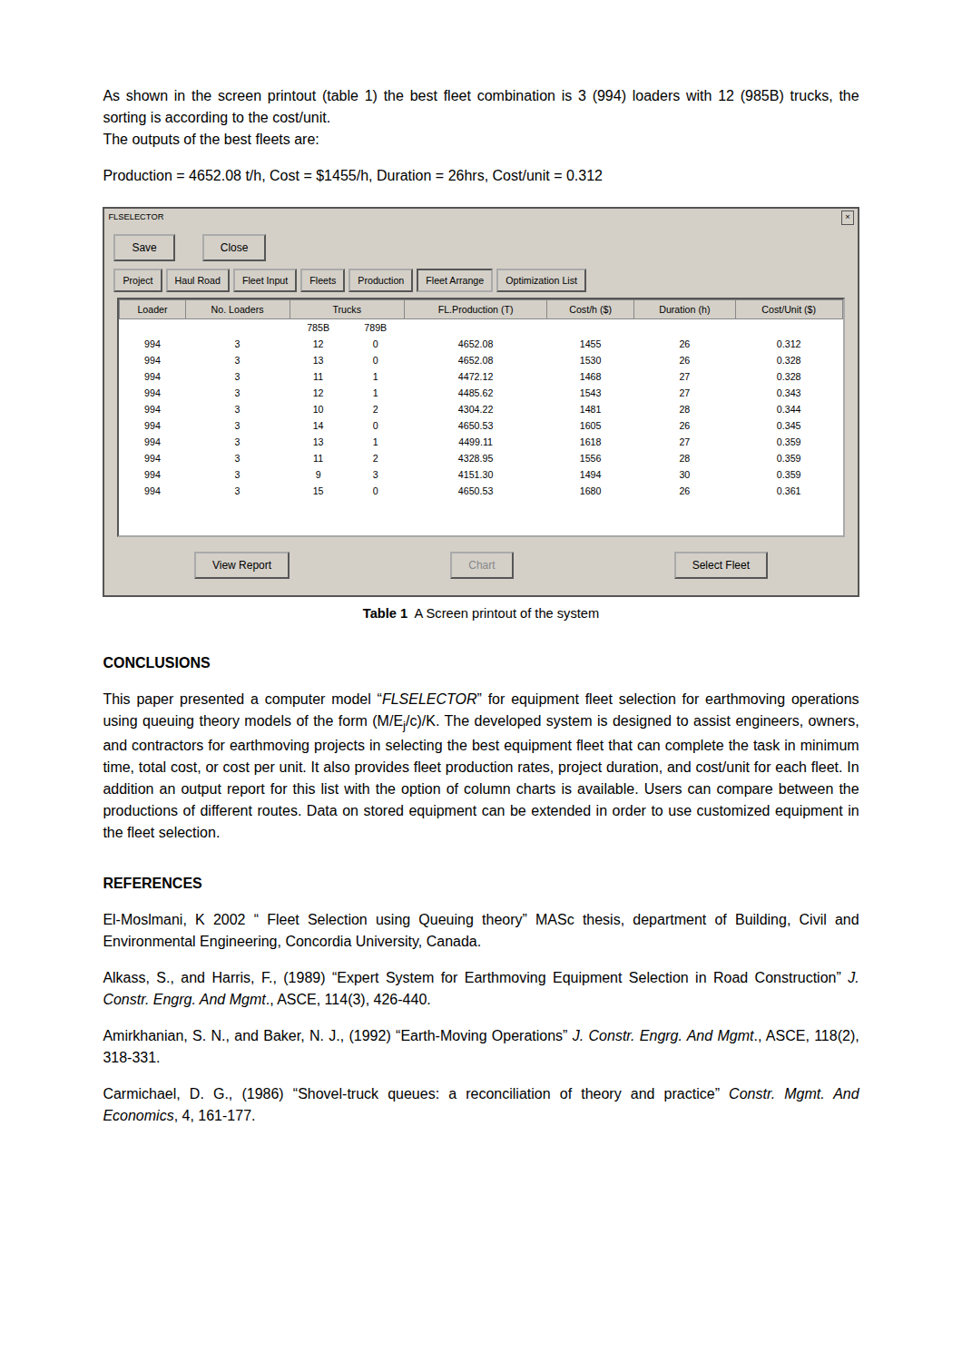As shown in the screen printout (table 1) the best fleet combination is 3 (994) loaders with 12 (985B) trucks, the sorting is according to the cost/unit.
The outputs of the best fleets are:
Production = 4652.08 t/h, Cost = $1455/h, Duration = 26hrs, Cost/unit = 0.312
FLSELECTOR ×
Save
Close
Project
Haul Road
Fleet Input
Fleets
Production
Fleet Arrange
Optimization List
| Loader | No. Loaders | Trucks | FL.Production (T) | Cost/h ($) | Duration (h) | Cost/Unit ($) |
| --- | --- | --- | --- | --- | --- | --- |
| | | 785B | 789B | | | | |
| 994 | 3 | 12 | 0 | 4652.08 | 1455 | 26 | 0.312 |
| 994 | 3 | 13 | 0 | 4652.08 | 1530 | 26 | 0.328 |
| 994 | 3 | 11 | 1 | 4472.12 | 1468 | 27 | 0.328 |
| 994 | 3 | 12 | 1 | 4485.62 | 1543 | 27 | 0.343 |
| 994 | 3 | 10 | 2 | 4304.22 | 1481 | 28 | 0.344 |
| 994 | 3 | 14 | 0 | 4650.53 | 1605 | 26 | 0.345 |
| 994 | 3 | 13 | 1 | 4499.11 | 1618 | 27 | 0.359 |
| 994 | 3 | 11 | 2 | 4328.95 | 1556 | 28 | 0.359 |
| 994 | 3 | 9 | 3 | 4151.30 | 1494 | 30 | 0.359 |
| 994 | 3 | 15 | 0 | 4650.53 | 1680 | 26 | 0.361 |
View Report
Chart
Select Fleet
Table 1 A Screen printout of the system
CONCLUSIONS
This paper presented a computer model “FLSELECTOR” for equipment fleet selection for earthmoving operations using queuing theory models of the form (M/Ej/c)/K. The developed system is designed to assist engineers, owners, and contractors for earthmoving projects in selecting the best equipment fleet that can complete the task in minimum time, total cost, or cost per unit. It also provides fleet production rates, project duration, and cost/unit for each fleet. In addition an output report for this list with the option of column charts is available. Users can compare between the productions of different routes. Data on stored equipment can be extended in order to use customized equipment in the fleet selection.
REFERENCES
El-Moslmani, K 2002 “ Fleet Selection using Queuing theory” MASc thesis, department of Building, Civil and Environmental Engineering, Concordia University, Canada.
Alkass, S., and Harris, F., (1989) “Expert System for Earthmoving Equipment Selection in Road Construction” J. Constr. Engrg. And Mgmt., ASCE, 114(3), 426-440.
Amirkhanian, S. N., and Baker, N. J., (1992) “Earth-Moving Operations” J. Constr. Engrg. And Mgmt., ASCE, 118(2), 318-331.
Carmichael, D. G., (1986) “Shovel-truck queues: a reconciliation of theory and practice” Constr. Mgmt. And Economics, 4, 161-177.